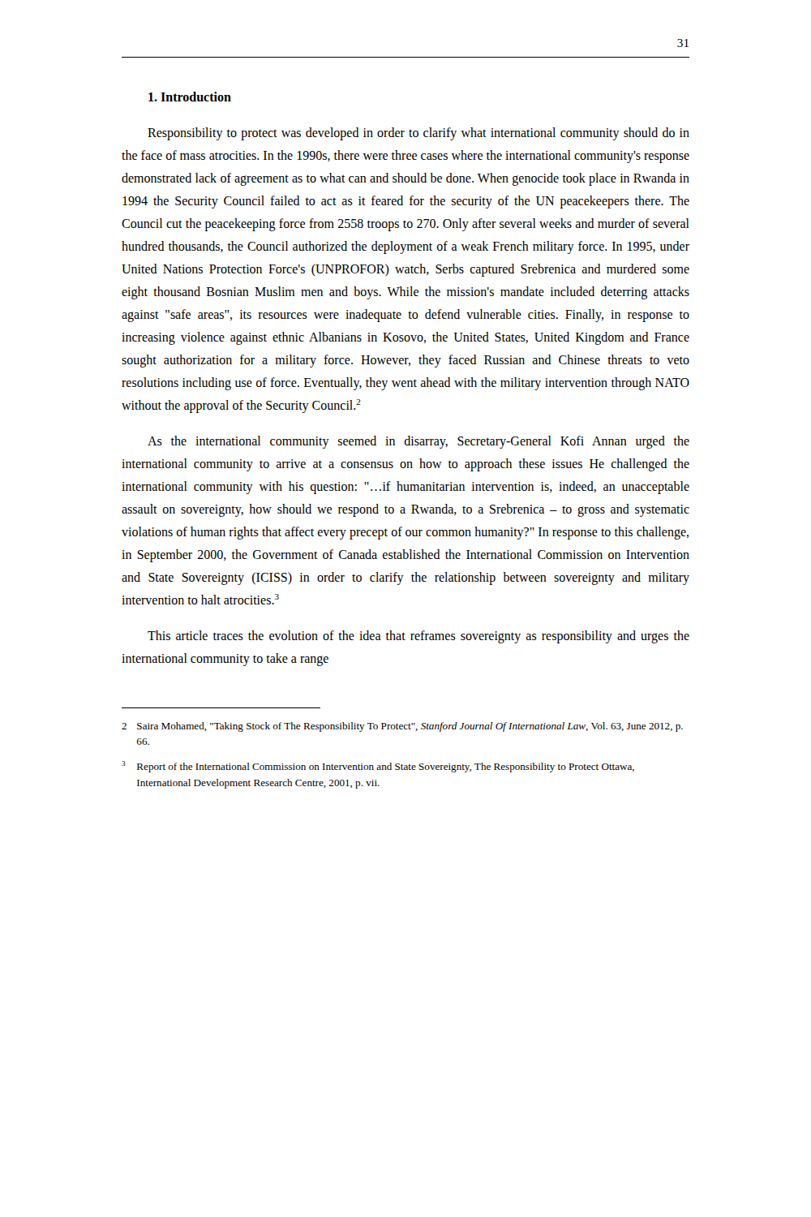31
1. Introduction
Responsibility to protect was developed in order to clarify what international community should do in the face of mass atrocities. In the 1990s, there were three cases where the international community's response demonstrated lack of agreement as to what can and should be done. When genocide took place in Rwanda in 1994 the Security Council failed to act as it feared for the security of the UN peacekeepers there. The Council cut the peacekeeping force from 2558 troops to 270. Only after several weeks and murder of several hundred thousands, the Council authorized the deployment of a weak French military force. In 1995, under United Nations Protection Force's (UNPROFOR) watch, Serbs captured Srebrenica and murdered some eight thousand Bosnian Muslim men and boys. While the mission's mandate included deterring attacks against "safe areas", its resources were inadequate to defend vulnerable cities. Finally, in response to increasing violence against ethnic Albanians in Kosovo, the United States, United Kingdom and France sought authorization for a military force. However, they faced Russian and Chinese threats to veto resolutions including use of force. Eventually, they went ahead with the military intervention through NATO without the approval of the Security Council.2
As the international community seemed in disarray, Secretary-General Kofi Annan urged the international community to arrive at a consensus on how to approach these issues He challenged the international community with his question: "…if humanitarian intervention is, indeed, an unacceptable assault on sovereignty, how should we respond to a Rwanda, to a Srebrenica – to gross and systematic violations of human rights that affect every precept of our common humanity?" In response to this challenge, in September 2000, the Government of Canada established the International Commission on Intervention and State Sovereignty (ICISS) in order to clarify the relationship between sovereignty and military intervention to halt atrocities.3
This article traces the evolution of the idea that reframes sovereignty as responsibility and urges the international community to take a range
2 Saira Mohamed, "Taking Stock of The Responsibility To Protect", Stanford Journal Of International Law, Vol. 63, June 2012, p. 66.
3 Report of the International Commission on Intervention and State Sovereignty, The Responsibility to Protect Ottawa, International Development Research Centre, 2001, p. vii.